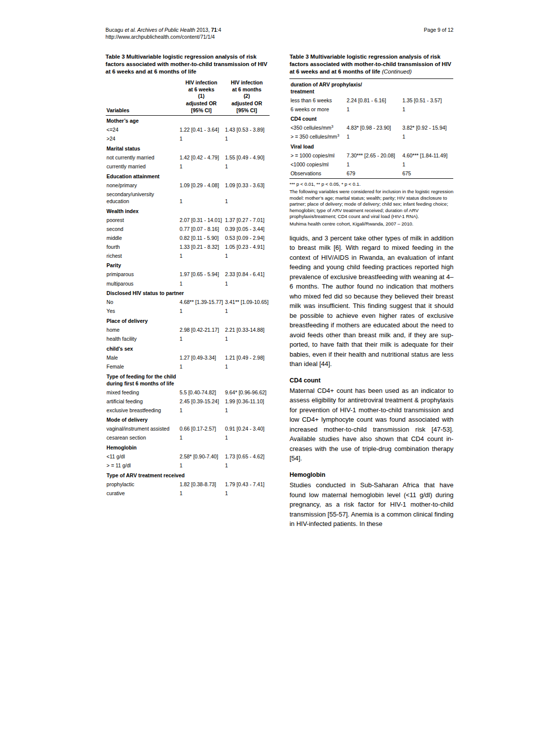Bucagu et al. Archives of Public Health 2013, 71:4 http://www.archpublichealth.com/content/71/1/4
Page 9 of 12
Table 3 Multivariable logistic regression analysis of risk factors associated with mother-to-child transmission of HIV at 6 weeks and at 6 months of life
| | HIV infection at 6 weeks (1) | HIV infection at 6 months (2) |
| --- | --- | --- |
| Variables | adjusted OR [95% CI] | adjusted OR [95% CI] |
| Mother’s age |
| <=24 | 1.22 [0.41 - 3.64] | 1.43 [0.53 - 3.89] |
| >24 | 1 | 1 |
| Marital status |
| not currently married | 1.42 [0.42 - 4.79] | 1.55 [0.49 - 4.90] |
| currently married | 1 | 1 |
| Education attainment |
| none/primary | 1.09 [0.29 - 4.08] | 1.09 [0.33 - 3.63] |
| secondary/university education | 1 | 1 |
| Wealth index |
| poorest | 2.07 [0.31 - 14.01] | 1.37 [0.27 - 7.01] |
| second | 0.77 [0.07 - 8.16] | 0.39 [0.05 - 3.44] |
| middle | 0.82 [0.11 - 5.90] | 0.53 [0.09 - 2.94] |
| fourth | 1.33 [0.21 - 8.32] | 1.05 [0.23 - 4.91] |
| richest | 1 | 1 |
| Parity |
| primiparous | 1.97 [0.65 - 5.94] | 2.33 [0.84 - 6.41] |
| multiparous | 1 | 1 |
| Disclosed HIV status to partner |
| No | 4.68** [1.39-15.77] | 3.41** [1.09-10.65] |
| Yes | 1 | 1 |
| Place of delivery |
| home | 2.98 [0.42-21.17] | 2.21 [0.33-14.88] |
| health facility | 1 | 1 |
| child’s sex |
| Male | 1.27 [0.49-3.34] | 1.21 [0.49 - 2.98] |
| Female | 1 | 1 |
| Type of feeding for the child during first 6 months of life |
| mixed feeding | 5.5 [0.40-74.82] | 9.64* [0.96-96.62] |
| artificial feeding | 2.45 [0.39-15.24] | 1.99 [0.36-11.10] |
| exclusive breastfeeding | 1 | 1 |
| Mode of delivery |
| vaginal/instrument assisted | 0.66 [0.17-2.57] | 0.91 [0.24 - 3.40] |
| cesarean section | 1 | 1 |
| Hemoglobin |
| <11 g/dl | 2.58* [0.90-7.40] | 1.73 [0.65 - 4.62] |
| > = 11 g/dl | 1 | 1 |
| Type of ARV treatment received |
| prophylactic | 1.82 [0.38-8.73] | 1.79 [0.43 - 7.41] |
| curative | 1 | 1 |
Table 3 Multivariable logistic regression analysis of risk factors associated with mother-to-child transmission of HIV at 6 weeks and at 6 months of life (Continued)
| duration of ARV prophylaxis/ treatment |
| less than 6 weeks | 2.24 [0.81 - 6.16] | 1.35 [0.51 - 3.57] |
| 6 weeks or more | 1 | 1 |
| CD4 count |
| <350 cellules/mm 3 | 4.83* [0.98 - 23.90] | 3.82* [0.92 - 15.94] |
| > = 350 cellules/mm 3 | 1 | 1 |
| Viral load |
| > = 1000 copies/ml | 7.30*** [2.65 - 20.08] | 4.60*** [1.84-11.49] |
| <1000 copies/ml | 1 | 1 |
| Observations | 679 | 675 |
*** p < 0.01, ** p < 0.05, * p < 0.1.
The following variables were considered for inclusion in the logistic regression model: mother’s age; marital status; wealth; parity; HIV status disclosure to partner; place of delivery; mode of delivery; child sex; infant feeding choice; hemoglobin; type of ARV treatment received; duration of ARV prophylaxis/treatment; CD4 count and viral load (HIV-1 RNA).
Muhima health centre cohort, Kigali/Rwanda, 2007 – 2010.
liquids, and 3 percent take other types of milk in addition to breast milk [6]. With regard to mixed feeding in the context of HIV/AIDS in Rwanda, an evaluation of infant feeding and young child feeding practices reported high prevalence of exclusive breastfeeding with weaning at 4–6 months. The author found no indication that mothers who mixed fed did so because they believed their breast milk was insufficient. This finding suggest that it should be possible to achieve even higher rates of exclusive breastfeeding if mothers are educated about the need to avoid feeds other than breast milk and, if they are supported, to have faith that their milk is adequate for their babies, even if their health and nutritional status are less than ideal [44].
CD4 count
Maternal CD4+ count has been used as an indicator to assess eligibility for antiretroviral treatment & prophylaxis for prevention of HIV-1 mother-to-child transmission and low CD4+ lymphocyte count was found associated with increased mother-to-child transmission risk [47-53]. Available studies have also shown that CD4 count increases with the use of triple-drug combination therapy [54].
Hemoglobin
Studies conducted in Sub-Saharan Africa that have found low maternal hemoglobin level (<11 g/dl) during pregnancy, as a risk factor for HIV-1 mother-to-child transmission [55-57]. Anemia is a common clinical finding in HIV-infected patients. In these